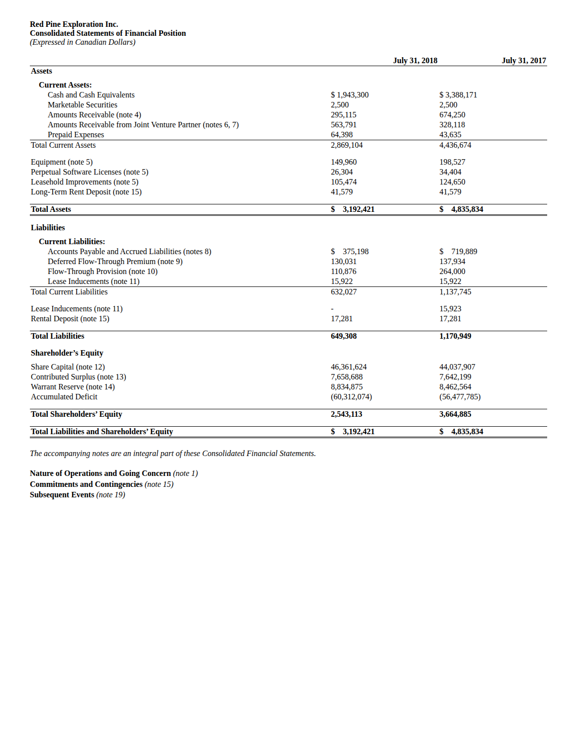Red Pine Exploration Inc.
Consolidated Statements of Financial Position
(Expressed in Canadian Dollars)
| | July 31, 2018 | July 31, 2017 |
| Assets | | |
| Current Assets: | | |
| Cash and Cash Equivalents | $ 1,943,300 | $ 3,388,171 |
| Marketable Securities | 2,500 | 2,500 |
| Amounts Receivable (note 4) | 295,115 | 674,250 |
| Amounts Receivable from Joint Venture Partner (notes 6, 7) | 563,791 | 328,118 |
| Prepaid Expenses | 64,398 | 43,635 |
| Total Current Assets | 2,869,104 | 4,436,674 |
| Equipment (note 5) | 149,960 | 198,527 |
| Perpetual Software Licenses (note 5) | 26,304 | 34,404 |
| Leasehold Improvements (note 5) | 105,474 | 124,650 |
| Long-Term Rent Deposit (note 15) | 41,579 | 41,579 |
| Total Assets | $ 3,192,421 | $ 4,835,834 |
| Liabilities | | |
| Current Liabilities: | | |
| Accounts Payable and Accrued Liabilities (notes 8) | $ 375,198 | $ 719,889 |
| Deferred Flow-Through Premium (note 9) | 130,031 | 137,934 |
| Flow-Through Provision (note 10) | 110,876 | 264,000 |
| Lease Inducements (note 11) | 15,922 | 15,922 |
| Total Current Liabilities | 632,027 | 1,137,745 |
| Lease Inducements (note 11) | - | 15,923 |
| Rental Deposit (note 15) | 17,281 | 17,281 |
| Total Liabilities | 649,308 | 1,170,949 |
| Shareholder’s Equity | | |
| Share Capital (note 12) | 46,361,624 | 44,037,907 |
| Contributed Surplus (note 13) | 7,658,688 | 7,642,199 |
| Warrant Reserve (note 14) | 8,834,875 | 8,462,564 |
| Accumulated Deficit | (60,312,074) | (56,477,785) |
| Total Shareholders’ Equity | 2,543,113 | 3,664,885 |
| Total Liabilities and Shareholders’ Equity | $ 3,192,421 | $ 4,835,834 |
The accompanying notes are an integral part of these Consolidated Financial Statements.
Nature of Operations and Going Concern (note 1)
Commitments and Contingencies (note 15)
Subsequent Events (note 19)